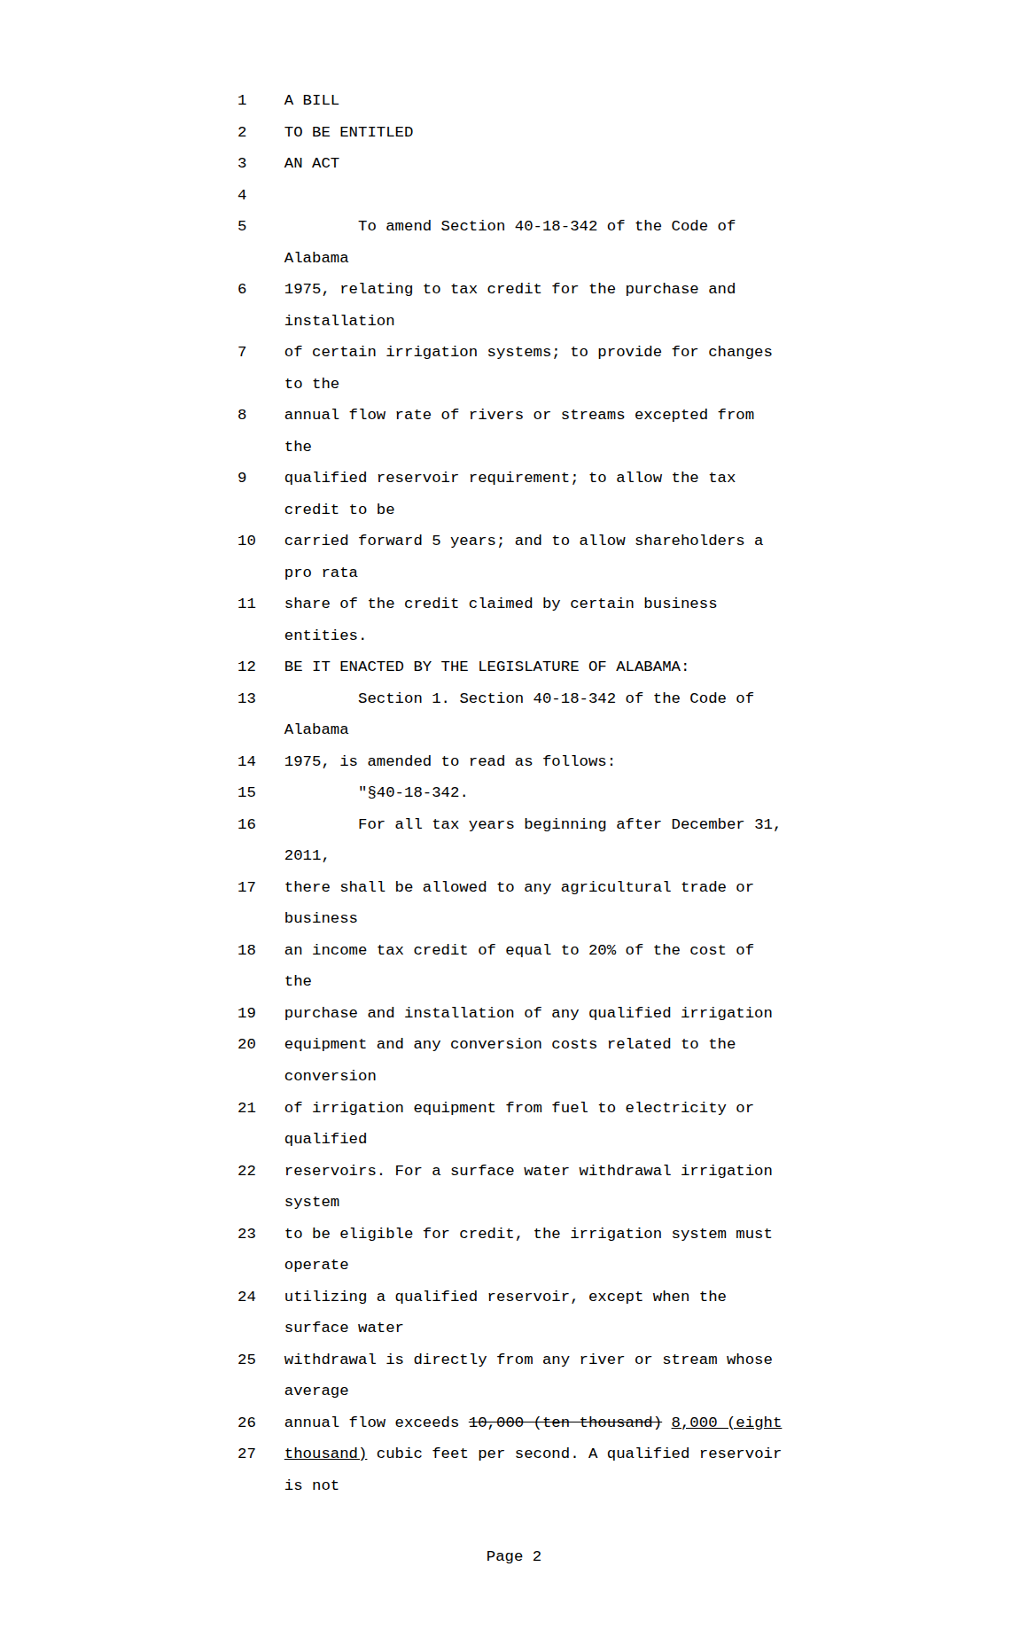| 1 | A BILL |
| 2 | TO BE ENTITLED |
| 3 | AN ACT |
| 4 | |
| 5 | To amend Section 40-18-342 of the Code of Alabama |
| 6 | 1975, relating to tax credit for the purchase and installation |
| 7 | of certain irrigation systems; to provide for changes to the |
| 8 | annual flow rate of rivers or streams excepted from the |
| 9 | qualified reservoir requirement; to allow the tax credit to be |
| 10 | carried forward 5 years; and to allow shareholders a pro rata |
| 11 | share of the credit claimed by certain business entities. |
| 12 | BE IT ENACTED BY THE LEGISLATURE OF ALABAMA: |
| 13 | Section 1. Section 40-18-342 of the Code of Alabama |
| 14 | 1975, is amended to read as follows: |
| 15 | "§40-18-342. |
| 16 | For all tax years beginning after December 31, 2011, |
| 17 | there shall be allowed to any agricultural trade or business |
| 18 | an income tax credit of equal to 20% of the cost of the |
| 19 | purchase and installation of any qualified irrigation |
| 20 | equipment and any conversion costs related to the conversion |
| 21 | of irrigation equipment from fuel to electricity or qualified |
| 22 | reservoirs. For a surface water withdrawal irrigation system |
| 23 | to be eligible for credit, the irrigation system must operate |
| 24 | utilizing a qualified reservoir, except when the surface water |
| 25 | withdrawal is directly from any river or stream whose average |
| 26 | annual flow exceeds 10,000 (ten thousand) 8,000 (eight |
| 27 | thousand) cubic feet per second. A qualified reservoir is not |
Page 2